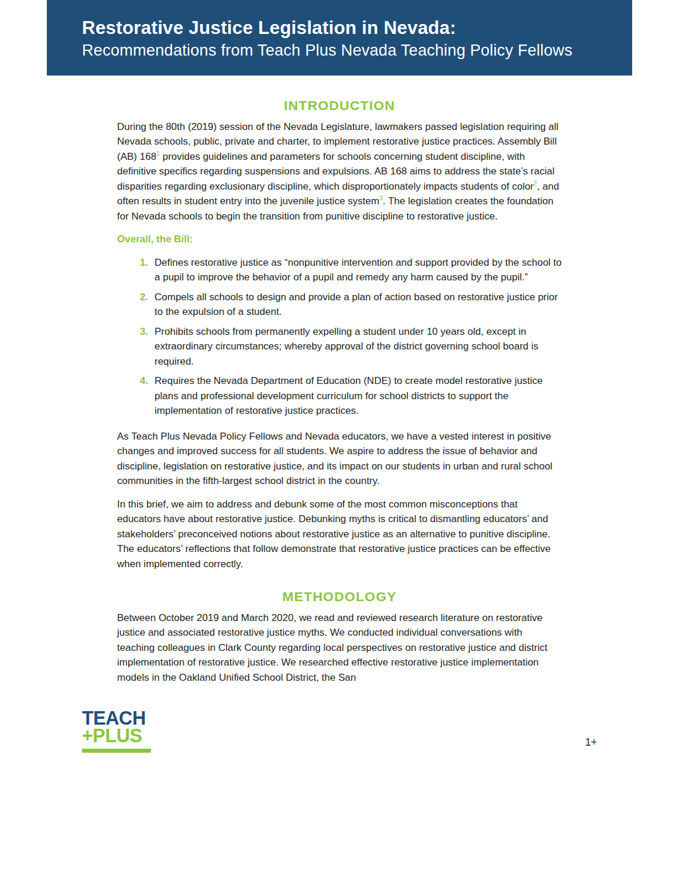Restorative Justice Legislation in Nevada: Recommendations from Teach Plus Nevada Teaching Policy Fellows
INTRODUCTION
During the 80th (2019) session of the Nevada Legislature, lawmakers passed legislation requiring all Nevada schools, public, private and charter, to implement restorative justice practices. Assembly Bill (AB) 1681 provides guidelines and parameters for schools concerning student discipline, with definitive specifics regarding suspensions and expulsions. AB 168 aims to address the state’s racial disparities regarding exclusionary discipline, which disproportionately impacts students of color2, and often results in student entry into the juvenile justice system3. The legislation creates the foundation for Nevada schools to begin the transition from punitive discipline to restorative justice.
Overall, the Bill:
Defines restorative justice as “nonpunitive intervention and support provided by the school to a pupil to improve the behavior of a pupil and remedy any harm caused by the pupil.”
Compels all schools to design and provide a plan of action based on restorative justice prior to the expulsion of a student.
Prohibits schools from permanently expelling a student under 10 years old, except in extraordinary circumstances; whereby approval of the district governing school board is required.
Requires the Nevada Department of Education (NDE) to create model restorative justice plans and professional development curriculum for school districts to support the implementation of restorative justice practices.
As Teach Plus Nevada Policy Fellows and Nevada educators, we have a vested interest in positive changes and improved success for all students. We aspire to address the issue of behavior and discipline, legislation on restorative justice, and its impact on our students in urban and rural school communities in the fifth-largest school district in the country.
In this brief, we aim to address and debunk some of the most common misconceptions that educators have about restorative justice. Debunking myths is critical to dismantling educators’ and stakeholders’ preconceived notions about restorative justice as an alternative to punitive discipline. The educators’ reflections that follow demonstrate that restorative justice practices can be effective when implemented correctly.
METHODOLOGY
Between October 2019 and March 2020, we read and reviewed research literature on restorative justice and associated restorative justice myths. We conducted individual conversations with teaching colleagues in Clark County regarding local perspectives on restorative justice and district implementation of restorative justice. We researched effective restorative justice implementation models in the Oakland Unified School District, the San
TEACH +PLUS
1+